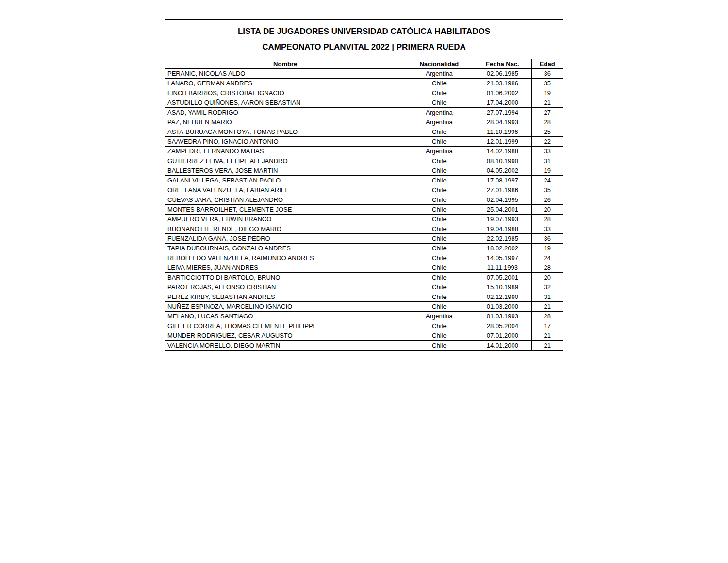LISTA DE JUGADORES UNIVERSIDAD CATÓLICA HABILITADOS
CAMPEONATO PLANVITAL 2022 | PRIMERA RUEDA
| Nombre | Nacionalidad | Fecha Nac. | Edad |
| --- | --- | --- | --- |
| PERANIC, NICOLAS ALDO | Argentina | 02.06.1985 | 36 |
| LANARO, GERMAN ANDRES | Chile | 21.03.1986 | 35 |
| FINCH BARRIOS, CRISTOBAL IGNACIO | Chile | 01.06.2002 | 19 |
| ASTUDILLO QUIÑONES, AARON SEBASTIAN | Chile | 17.04.2000 | 21 |
| ASAD, YAMIL RODRIGO | Argentina | 27.07.1994 | 27 |
| PAZ, NEHUEN MARIO | Argentina | 28.04.1993 | 28 |
| ASTA-BURUAGA MONTOYA, TOMAS PABLO | Chile | 11.10.1996 | 25 |
| SAAVEDRA PINO, IGNACIO ANTONIO | Chile | 12.01.1999 | 22 |
| ZAMPEDRI, FERNANDO MATIAS | Argentina | 14.02.1988 | 33 |
| GUTIERREZ LEIVA, FELIPE ALEJANDRO | Chile | 08.10.1990 | 31 |
| BALLESTEROS VERA, JOSE MARTIN | Chile | 04.05.2002 | 19 |
| GALANI VILLEGA, SEBASTIAN PAOLO | Chile | 17.08.1997 | 24 |
| ORELLANA VALENZUELA, FABIAN ARIEL | Chile | 27.01.1986 | 35 |
| CUEVAS JARA, CRISTIAN ALEJANDRO | Chile | 02.04.1995 | 26 |
| MONTES BARROILHET, CLEMENTE JOSE | Chile | 25.04.2001 | 20 |
| AMPUERO VERA, ERWIN BRANCO | Chile | 19.07.1993 | 28 |
| BUONANOTTE RENDE, DIEGO MARIO | Chile | 19.04.1988 | 33 |
| FUENZALIDA GANA, JOSE PEDRO | Chile | 22.02.1985 | 36 |
| TAPIA DUBOURNAIS, GONZALO ANDRES | Chile | 18.02.2002 | 19 |
| REBOLLEDO VALENZUELA, RAIMUNDO ANDRES | Chile | 14.05.1997 | 24 |
| LEIVA MIERES, JUAN ANDRES | Chile | 11.11.1993 | 28 |
| BARTICCIOTTO DI BARTOLO, BRUNO | Chile | 07.05.2001 | 20 |
| PAROT ROJAS, ALFONSO CRISTIAN | Chile | 15.10.1989 | 32 |
| PEREZ KIRBY, SEBASTIAN ANDRES | Chile | 02.12.1990 | 31 |
| NUÑEZ ESPINOZA, MARCELINO IGNACIO | Chile | 01.03.2000 | 21 |
| MELANO, LUCAS SANTIAGO | Argentina | 01.03.1993 | 28 |
| GILLIER CORREA, THOMAS CLEMENTE PHILIPPE | Chile | 28.05.2004 | 17 |
| MUNDER RODRIGUEZ, CESAR AUGUSTO | Chile | 07.01.2000 | 21 |
| VALENCIA MORELLO, DIEGO MARTIN | Chile | 14.01.2000 | 21 |